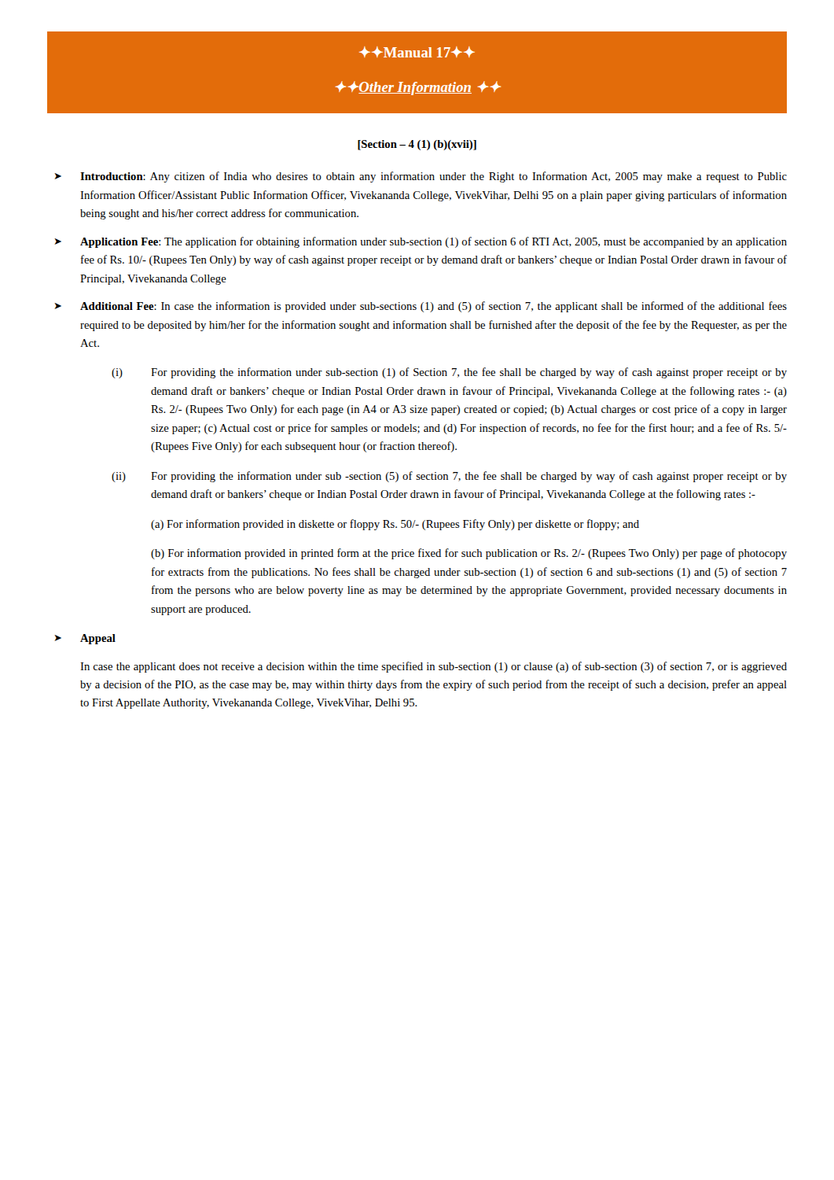✦✦Manual 17✦✦
✦✦Other Information ✦✦
[Section – 4 (1) (b)(xvii)]
Introduction: Any citizen of India who desires to obtain any information under the Right to Information Act, 2005 may make a request to Public Information Officer/Assistant Public Information Officer, Vivekananda College, VivekVihar, Delhi 95 on a plain paper giving particulars of information being sought and his/her correct address for communication.
Application Fee: The application for obtaining information under sub-section (1) of section 6 of RTI Act, 2005, must be accompanied by an application fee of Rs. 10/- (Rupees Ten Only) by way of cash against proper receipt or by demand draft or bankers’ cheque or Indian Postal Order drawn in favour of Principal, Vivekananda College
Additional Fee: In case the information is provided under sub-sections (1) and (5) of section 7, the applicant shall be informed of the additional fees required to be deposited by him/her for the information sought and information shall be furnished after the deposit of the fee by the Requester, as per the Act.
(i) For providing the information under sub-section (1) of Section 7, the fee shall be charged by way of cash against proper receipt or by demand draft or bankers’ cheque or Indian Postal Order drawn in favour of Principal, Vivekananda College at the following rates :- (a) Rs. 2/- (Rupees Two Only) for each page (in A4 or A3 size paper) created or copied; (b) Actual charges or cost price of a copy in larger size paper; (c) Actual cost or price for samples or models; and (d) For inspection of records, no fee for the first hour; and a fee of Rs. 5/- (Rupees Five Only) for each subsequent hour (or fraction thereof).
(ii) For providing the information under sub -section (5) of section 7, the fee shall be charged by way of cash against proper receipt or by demand draft or bankers’ cheque or Indian Postal Order drawn in favour of Principal, Vivekananda College at the following rates :-
(a) For information provided in diskette or floppy Rs. 50/- (Rupees Fifty Only) per diskette or floppy; and
(b) For information provided in printed form at the price fixed for such publication or Rs. 2/- (Rupees Two Only) per page of photocopy for extracts from the publications. No fees shall be charged under sub-section (1) of section 6 and sub-sections (1) and (5) of section 7 from the persons who are below poverty line as may be determined by the appropriate Government, provided necessary documents in support are produced.
Appeal
In case the applicant does not receive a decision within the time specified in sub-section (1) or clause (a) of sub-section (3) of section 7, or is aggrieved by a decision of the PIO, as the case may be, may within thirty days from the expiry of such period from the receipt of such a decision, prefer an appeal to First Appellate Authority, Vivekananda College, VivekVihar, Delhi 95.